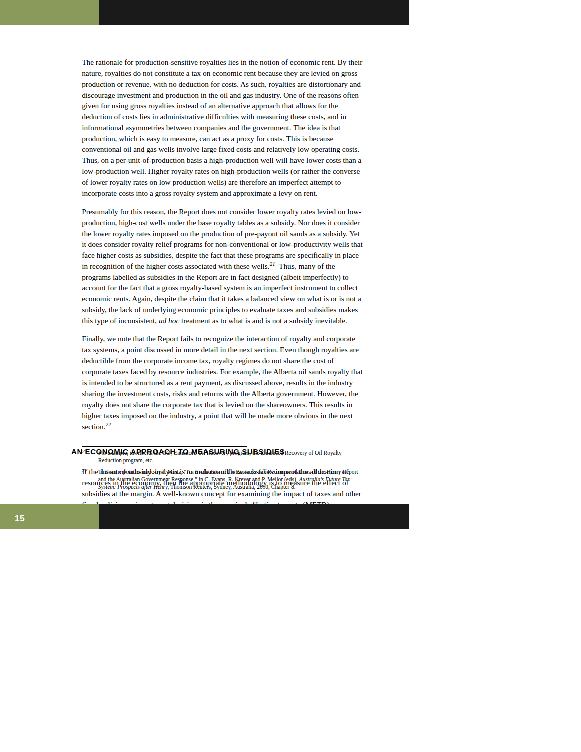The rationale for production-sensitive royalties lies in the notion of economic rent. By their nature, royalties do not constitute a tax on economic rent because they are levied on gross production or revenue, with no deduction for costs. As such, royalties are distortionary and discourage investment and production in the oil and gas industry. One of the reasons often given for using gross royalties instead of an alternative approach that allows for the deduction of costs lies in administrative difficulties with measuring these costs, and in informational asymmetries between companies and the government. The idea is that production, which is easy to measure, can act as a proxy for costs. This is because conventional oil and gas wells involve large fixed costs and relatively low operating costs. Thus, on a per-unit-of-production basis a high-production well will have lower costs than a low-production well. Higher royalty rates on high-production wells (or rather the converse of lower royalty rates on low production wells) are therefore an imperfect attempt to incorporate costs into a gross royalty system and approximate a levy on rent.
Presumably for this reason, the Report does not consider lower royalty rates levied on low-production, high-cost wells under the base royalty tables as a subsidy. Nor does it consider the lower royalty rates imposed on the production of pre-payout oil sands as a subsidy. Yet it does consider royalty relief programs for non-conventional or low-productivity wells that face higher costs as subsidies, despite the fact that these programs are specifically in place in recognition of the higher costs associated with these wells.21 Thus, many of the programs labelled as subsidies in the Report are in fact designed (albeit imperfectly) to account for the fact that a gross royalty-based system is an imperfect instrument to collect economic rents. Again, despite the claim that it takes a balanced view on what is or is not a subsidy, the lack of underlying economic principles to evaluate taxes and subsidies makes this type of inconsistent, ad hoc treatment as to what is and is not a subsidy inevitable.
Finally, we note that the Report fails to recognize the interaction of royalty and corporate tax systems, a point discussed in more detail in the next section. Even though royalties are deductible from the corporate income tax, royalty regimes do not share the cost of corporate taxes faced by resource industries. For example, the Alberta oil sands royalty that is intended to be structured as a rent payment, as discussed above, results in the industry sharing the investment costs, risks and returns with the Alberta government. However, the royalty does not share the corporate tax that is levied on the shareowners. This results in higher taxes imposed on the industry, a point that will be made more obvious in the next section.22
An Economic Approach to Measuring Subsidies
If the intent of subsidy analysis is to understand how subsidies impact the allocation of resources in the economy, then the appropriate methodology is to measure the effect of subsidies at the margin. A well-known concept for examining the impact of taxes and other fiscal policies on investment decisions is the marginal effective tax rate (METR).
21 For example, in Alberta the CO2 Enhanced Oil Recovery program, the Enhanced Recovery of Oil Royalty Reduction program, etc.
22 This same point is made by J. Mintz, “An Evaluation of the Business Tax Recommendations of the Henry Report and the Australian Government Response,” in C. Evans, R. Krever and P. Mellor (eds), Australia’s Future Tax System: Prospects after Henry, Thomson Reuters, Sydney, Australia, 2010, Chapter 8.
15